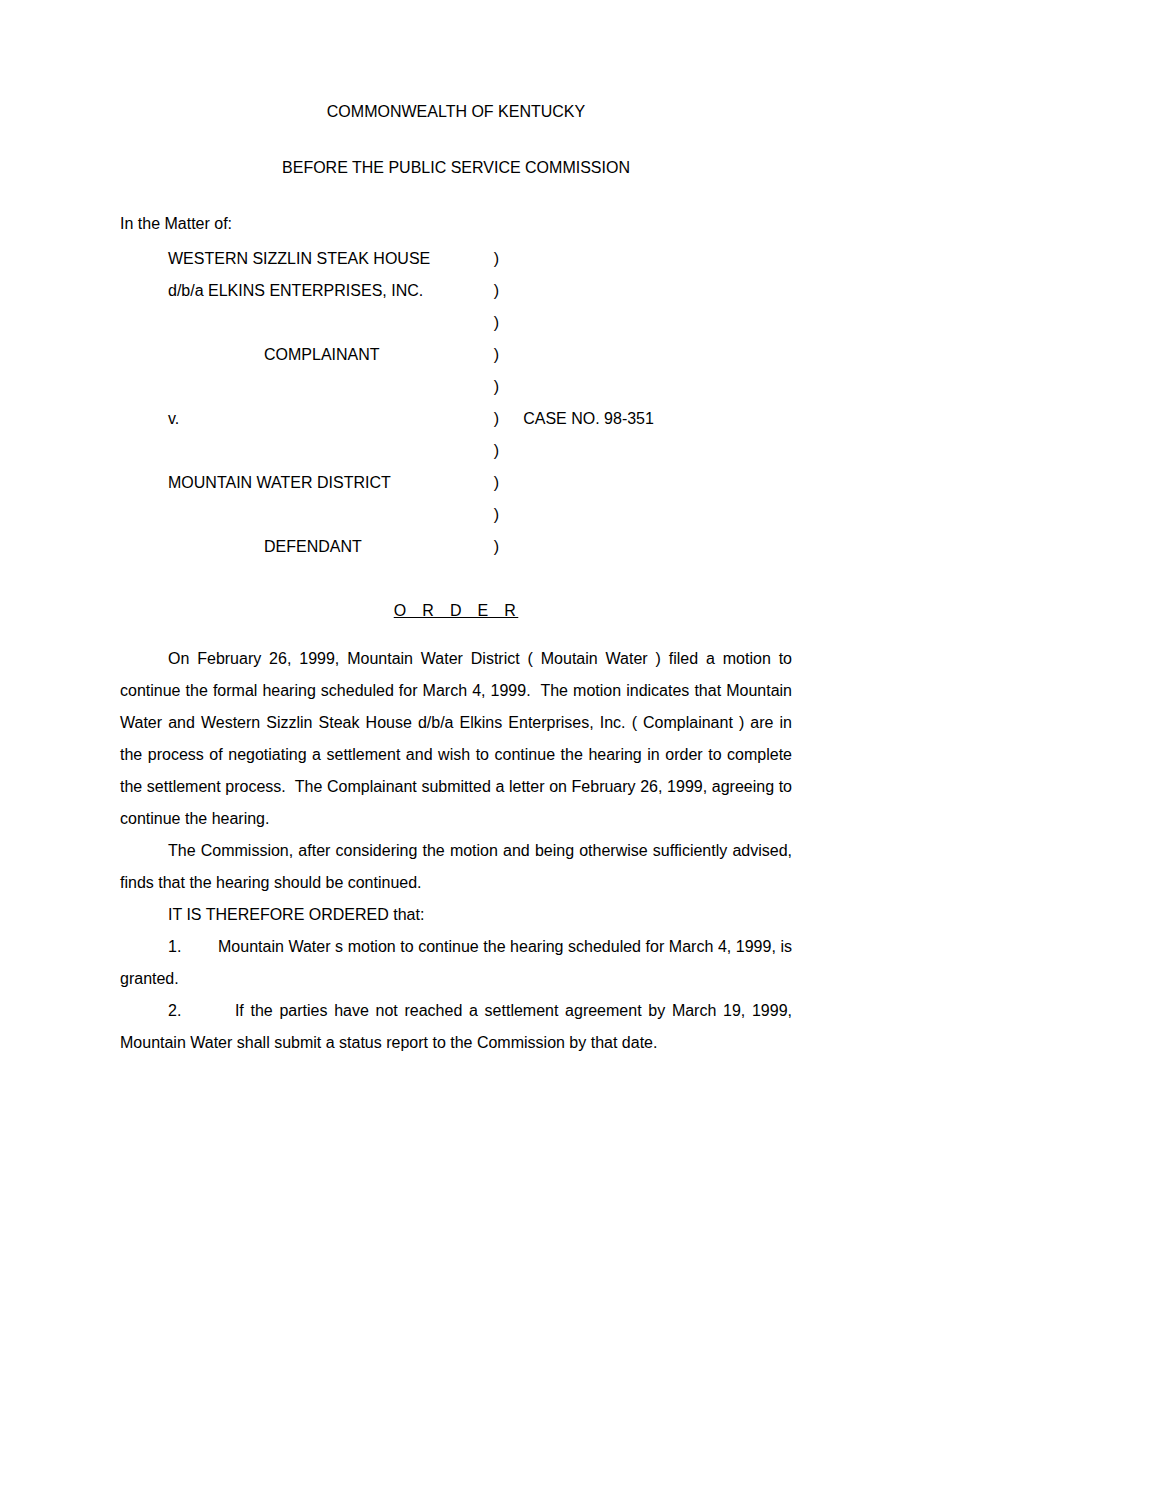COMMONWEALTH OF KENTUCKY
BEFORE THE PUBLIC SERVICE COMMISSION
In the Matter of:
| WESTERN SIZZLIN STEAK HOUSE | ) | |
| d/b/a ELKINS ENTERPRISES, INC. | ) | |
| | ) | |
| COMPLAINANT | ) | |
| | ) | |
| v. | ) | CASE NO. 98-351 |
| | ) | |
| MOUNTAIN WATER DISTRICT | ) | |
| | ) | |
| DEFENDANT | ) | |
O R D E R
On February 26, 1999, Mountain Water District ( Moutain Water ) filed a motion to continue the formal hearing scheduled for March 4, 1999. The motion indicates that Mountain Water and Western Sizzlin Steak House d/b/a Elkins Enterprises, Inc. ( Complainant ) are in the process of negotiating a settlement and wish to continue the hearing in order to complete the settlement process. The Complainant submitted a letter on February 26, 1999, agreeing to continue the hearing.
The Commission, after considering the motion and being otherwise sufficiently advised, finds that the hearing should be continued.
IT IS THEREFORE ORDERED that:
1. Mountain Water s motion to continue the hearing scheduled for March 4, 1999, is granted.
2. If the parties have not reached a settlement agreement by March 19, 1999, Mountain Water shall submit a status report to the Commission by that date.